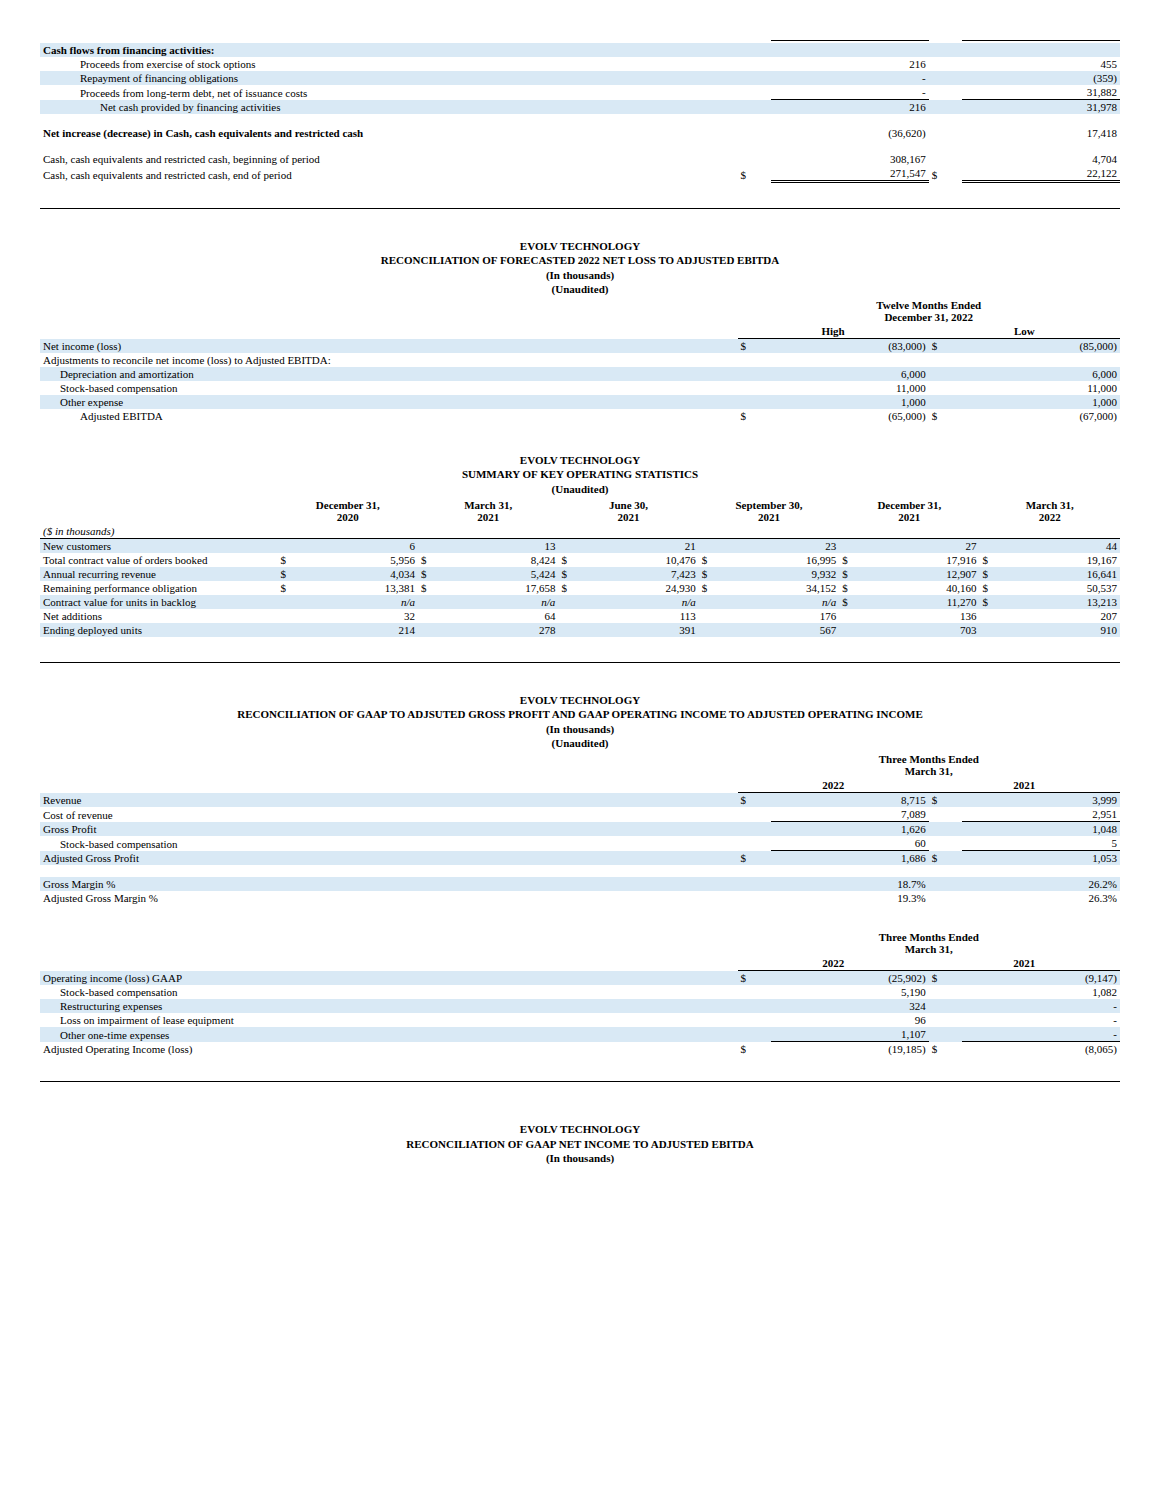| Cash flows from financing activities: | | | | |
| Proceeds from exercise of stock options | | 216 | | 455 |
| Repayment of financing obligations | | - | | (359) |
| Proceeds from long-term debt, net of issuance costs | | - | | 31,882 |
| Net cash provided by financing activities | | 216 | | 31,978 |
| Net increase (decrease) in Cash, cash equivalents and restricted cash | | (36,620) | | 17,418 |
| Cash, cash equivalents and restricted cash, beginning of period | | 308,167 | | 4,704 |
| Cash, cash equivalents and restricted cash, end of period | $ | 271,547 | $ | 22,122 |
EVOLV TECHNOLOGY
RECONCILIATION OF FORECASTED 2022 NET LOSS TO ADJUSTED EBITDA
(In thousands)
(Unaudited)
| | Twelve Months Ended December 31, 2022 |
| | High | Low |
| Net income (loss) | $ | (83,000) | $ | (85,000) |
| Adjustments to reconcile net income (loss) to Adjusted EBITDA: | | | | |
| Depreciation and amortization | | 6,000 | | 6,000 |
| Stock-based compensation | | 11,000 | | 11,000 |
| Other expense | | 1,000 | | 1,000 |
| Adjusted EBITDA | $ | (65,000) | $ | (67,000) |
EVOLV TECHNOLOGY
SUMMARY OF KEY OPERATING STATISTICS
(Unaudited)
| | December 31, 2020 | March 31, 2021 | June 30, 2021 | September 30, 2021 | December 31, 2021 | March 31, 2022 |
| ($ in thousands) | | | | | | |
| New customers | | 6 | | 13 | | 21 | | 23 | | 27 | | 44 |
| Total contract value of orders booked | $ | 5,956 | $ | 8,424 | $ | 10,476 | $ | 16,995 | $ | 17,916 | $ | 19,167 |
| Annual recurring revenue | $ | 4,034 | $ | 5,424 | $ | 7,423 | $ | 9,932 | $ | 12,907 | $ | 16,641 |
| Remaining performance obligation | $ | 13,381 | $ | 17,658 | $ | 24,930 | $ | 34,152 | $ | 40,160 | $ | 50,537 |
| Contract value for units in backlog | | n/a | | n/a | | n/a | | n/a | $ | 11,270 | $ | 13,213 |
| Net additions | | 32 | | 64 | | 113 | | 176 | | 136 | | 207 |
| Ending deployed units | | 214 | | 278 | | 391 | | 567 | | 703 | | 910 |
EVOLV TECHNOLOGY
RECONCILIATION OF GAAP TO ADJSUTED GROSS PROFIT AND GAAP OPERATING INCOME TO ADJUSTED OPERATING INCOME
(In thousands)
(Unaudited)
| | Three Months Ended March 31, |
| | 2022 | 2021 |
| Revenue | $ | 8,715 | $ | 3,999 |
| Cost of revenue | | 7,089 | | 2,951 |
| Gross Profit | | 1,626 | | 1,048 |
| Stock-based compensation | | 60 | | 5 |
| Adjusted Gross Profit | $ | 1,686 | $ | 1,053 |
| Gross Margin % | | 18.7% | | 26.2% |
| Adjusted Gross Margin % | | 19.3% | | 26.3% |
| | Three Months Ended March 31, |
| | 2022 | 2021 |
| Operating income (loss) GAAP | $ | (25,902) | $ | (9,147) |
| Stock-based compensation | | 5,190 | | 1,082 |
| Restructuring expenses | | 324 | | - |
| Loss on impairment of lease equipment | | 96 | | - |
| Other one-time expenses | | 1,107 | | - |
| Adjusted Operating Income (loss) | $ | (19,185) | $ | (8,065) |
EVOLV TECHNOLOGY
RECONCILIATION OF GAAP NET INCOME TO ADJUSTED EBITDA
(In thousands)